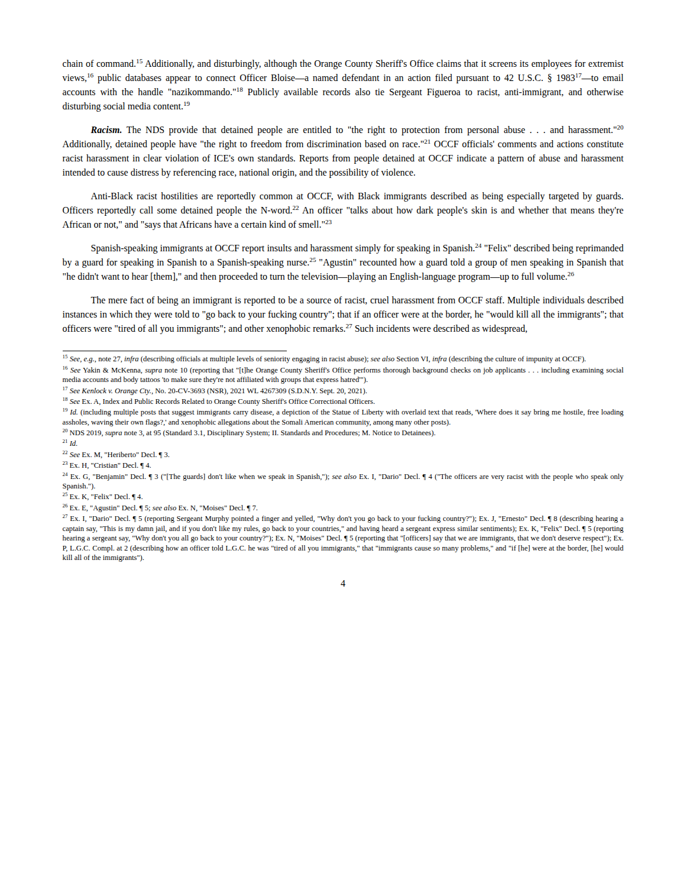chain of command.15 Additionally, and disturbingly, although the Orange County Sheriff's Office claims that it screens its employees for extremist views,16 public databases appear to connect Officer Bloise—a named defendant in an action filed pursuant to 42 U.S.C. § 198317—to email accounts with the handle "nazikommando."18 Publicly available records also tie Sergeant Figueroa to racist, anti-immigrant, and otherwise disturbing social media content.19
Racism. The NDS provide that detained people are entitled to "the right to protection from personal abuse . . . and harassment."20 Additionally, detained people have "the right to freedom from discrimination based on race."21 OCCF officials' comments and actions constitute racist harassment in clear violation of ICE's own standards. Reports from people detained at OCCF indicate a pattern of abuse and harassment intended to cause distress by referencing race, national origin, and the possibility of violence.
Anti-Black racist hostilities are reportedly common at OCCF, with Black immigrants described as being especially targeted by guards. Officers reportedly call some detained people the N-word.22 An officer "talks about how dark people's skin is and whether that means they're African or not," and "says that Africans have a certain kind of smell."23
Spanish-speaking immigrants at OCCF report insults and harassment simply for speaking in Spanish.24 "Felix" described being reprimanded by a guard for speaking in Spanish to a Spanish-speaking nurse.25 "Agustin" recounted how a guard told a group of men speaking in Spanish that "he didn't want to hear [them]," and then proceeded to turn the television—playing an English-language program—up to full volume.26
The mere fact of being an immigrant is reported to be a source of racist, cruel harassment from OCCF staff. Multiple individuals described instances in which they were told to "go back to your fucking country"; that if an officer were at the border, he "would kill all the immigrants"; that officers were "tired of all you immigrants"; and other xenophobic remarks.27 Such incidents were described as widespread,
15 See, e.g., note 27, infra (describing officials at multiple levels of seniority engaging in racist abuse); see also Section VI, infra (describing the culture of impunity at OCCF).
16 See Yakin & McKenna, supra note 10 (reporting that "[t]he Orange County Sheriff's Office performs thorough background checks on job applicants . . . including examining social media accounts and body tattoos 'to make sure they're not affiliated with groups that express hatred'").
17 See Kenlock v. Orange Cty., No. 20-CV-3693 (NSR), 2021 WL 4267309 (S.D.N.Y. Sept. 20, 2021).
18 See Ex. A, Index and Public Records Related to Orange County Sheriff's Office Correctional Officers.
19 Id. (including multiple posts that suggest immigrants carry disease, a depiction of the Statue of Liberty with overlaid text that reads, 'Where does it say bring me hostile, free loading assholes, waving their own flags?,' and xenophobic allegations about the Somali American community, among many other posts).
20 NDS 2019, supra note 3, at 95 (Standard 3.1, Disciplinary System; II. Standards and Procedures; M. Notice to Detainees).
21 Id.
22 See Ex. M, "Heriberto" Decl. ¶ 3.
23 Ex. H, "Cristian" Decl. ¶ 4.
24 Ex. G, "Benjamin" Decl. ¶ 3 ("[The guards] don't like when we speak in Spanish,"); see also Ex. I, "Dario" Decl. ¶ 4 ("The officers are very racist with the people who speak only Spanish.").
25 Ex. K, "Felix" Decl. ¶ 4.
26 Ex. E, "Agustin" Decl. ¶ 5; see also Ex. N, "Moises" Decl. ¶ 7.
27 Ex. I, "Dario" Decl. ¶ 5 (reporting Sergeant Murphy pointed a finger and yelled, "Why don't you go back to your fucking country?"); Ex. J, "Ernesto" Decl. ¶ 8 (describing hearing a captain say, "This is my damn jail, and if you don't like my rules, go back to your countries," and having heard a sergeant express similar sentiments); Ex. K, "Felix" Decl. ¶ 5 (reporting hearing a sergeant say, "Why don't you all go back to your country?"); Ex. N, "Moises" Decl. ¶ 5 (reporting that "[officers] say that we are immigrants, that we don't deserve respect"); Ex. P, L.G.C. Compl. at 2 (describing how an officer told L.G.C. he was "tired of all you immigrants," that "immigrants cause so many problems," and "if [he] were at the border, [he] would kill all of the immigrants").
4